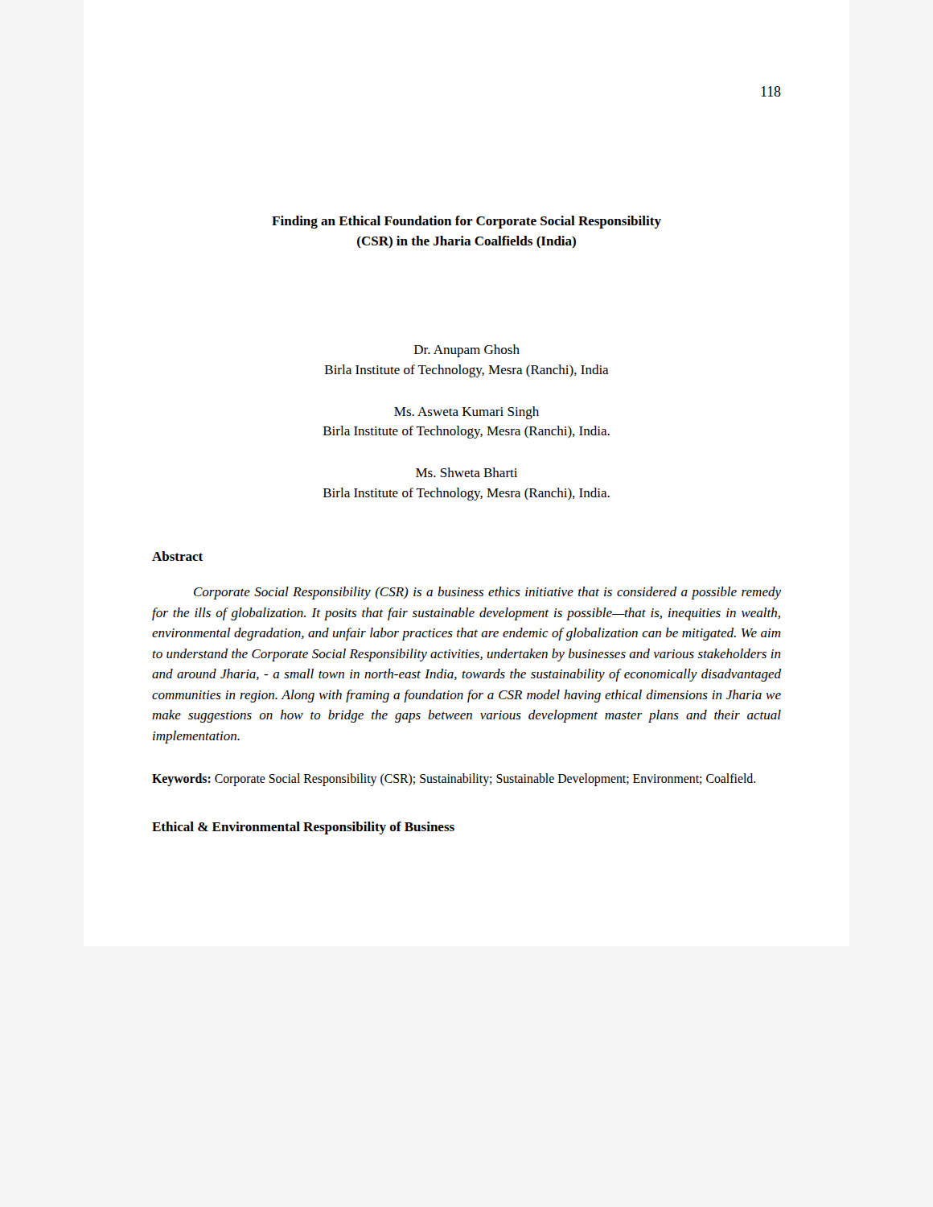118
Finding an Ethical Foundation for Corporate Social Responsibility (CSR) in the Jharia Coalfields (India)
Dr. Anupam Ghosh
Birla Institute of Technology, Mesra (Ranchi), India
Ms. Asweta Kumari Singh
Birla Institute of Technology, Mesra (Ranchi), India.
Ms. Shweta Bharti
Birla Institute of Technology, Mesra (Ranchi), India.
Abstract
Corporate Social Responsibility (CSR) is a business ethics initiative that is considered a possible remedy for the ills of globalization. It posits that fair sustainable development is possible—that is, inequities in wealth, environmental degradation, and unfair labor practices that are endemic of globalization can be mitigated. We aim to understand the Corporate Social Responsibility activities, undertaken by businesses and various stakeholders in and around Jharia, - a small town in north-east India, towards the sustainability of economically disadvantaged communities in region. Along with framing a foundation for a CSR model having ethical dimensions in Jharia we make suggestions on how to bridge the gaps between various development master plans and their actual implementation.
Keywords: Corporate Social Responsibility (CSR); Sustainability; Sustainable Development; Environment; Coalfield.
Ethical & Environmental Responsibility of Business